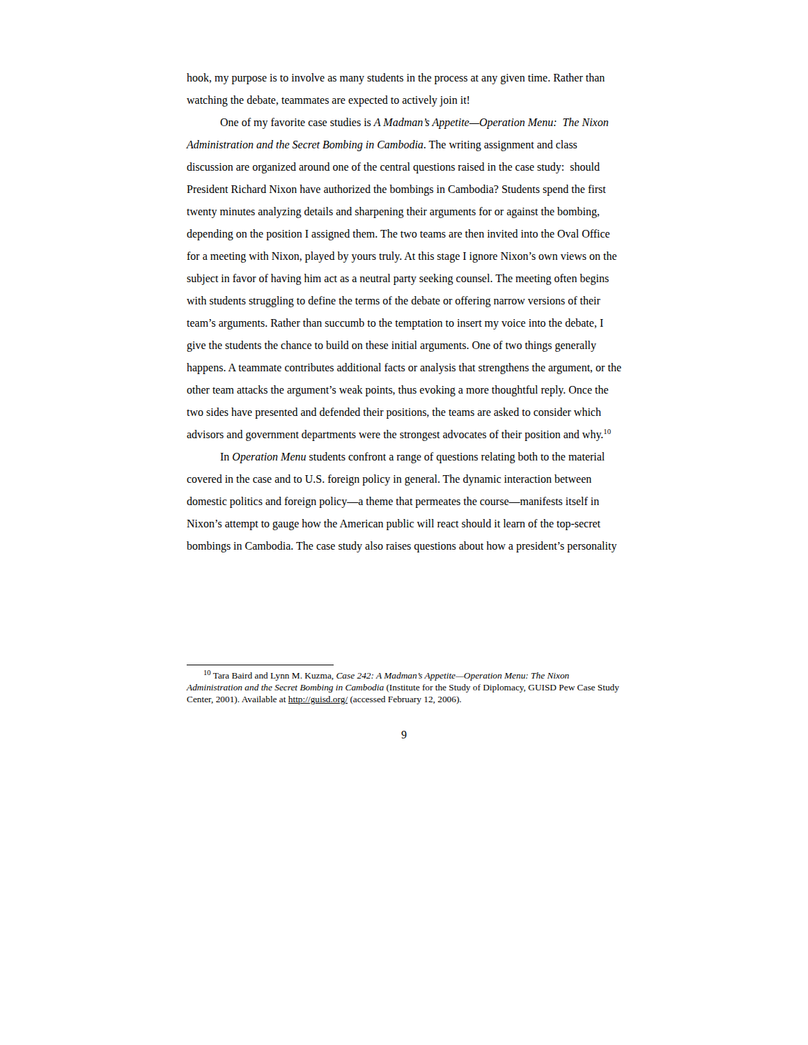hook, my purpose is to involve as many students in the process at any given time. Rather than watching the debate, teammates are expected to actively join it!
One of my favorite case studies is A Madman’s Appetite—Operation Menu: The Nixon Administration and the Secret Bombing in Cambodia. The writing assignment and class discussion are organized around one of the central questions raised in the case study: should President Richard Nixon have authorized the bombings in Cambodia? Students spend the first twenty minutes analyzing details and sharpening their arguments for or against the bombing, depending on the position I assigned them. The two teams are then invited into the Oval Office for a meeting with Nixon, played by yours truly. At this stage I ignore Nixon’s own views on the subject in favor of having him act as a neutral party seeking counsel. The meeting often begins with students struggling to define the terms of the debate or offering narrow versions of their team’s arguments. Rather than succumb to the temptation to insert my voice into the debate, I give the students the chance to build on these initial arguments. One of two things generally happens. A teammate contributes additional facts or analysis that strengthens the argument, or the other team attacks the argument’s weak points, thus evoking a more thoughtful reply. Once the two sides have presented and defended their positions, the teams are asked to consider which advisors and government departments were the strongest advocates of their position and why.10
In Operation Menu students confront a range of questions relating both to the material covered in the case and to U.S. foreign policy in general. The dynamic interaction between domestic politics and foreign policy—a theme that permeates the course—manifests itself in Nixon’s attempt to gauge how the American public will react should it learn of the top-secret bombings in Cambodia. The case study also raises questions about how a president’s personality
10 Tara Baird and Lynn M. Kuzma, Case 242: A Madman’s Appetite—Operation Menu: The Nixon Administration and the Secret Bombing in Cambodia (Institute for the Study of Diplomacy, GUISD Pew Case Study Center, 2001). Available at http://guisd.org/ (accessed February 12, 2006).
9